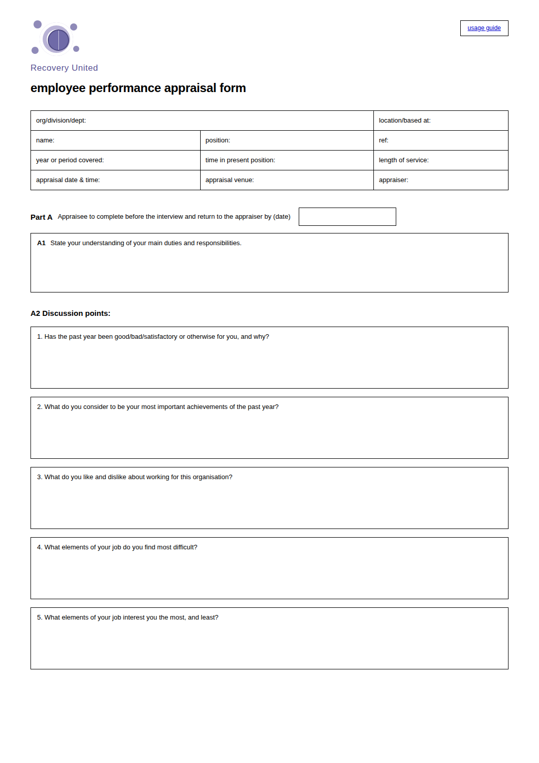Recovery United
usage guide
employee performance appraisal form
| org/division/dept: | location/based at: |
| name: | position: | ref: |
| year or period covered: | time in present position: | length of service: |
| appraisal date & time: | appraisal venue: | appraiser: |
Part A Appraisee to complete before the interview and return to the appraiser by (date)
A1 State your understanding of your main duties and responsibilities.
A2 Discussion points:
1. Has the past year been good/bad/satisfactory or otherwise for you, and why?
2. What do you consider to be your most important achievements of the past year?
3. What do you like and dislike about working for this organisation?
4. What elements of your job do you find most difficult?
5. What elements of your job interest you the most, and least?